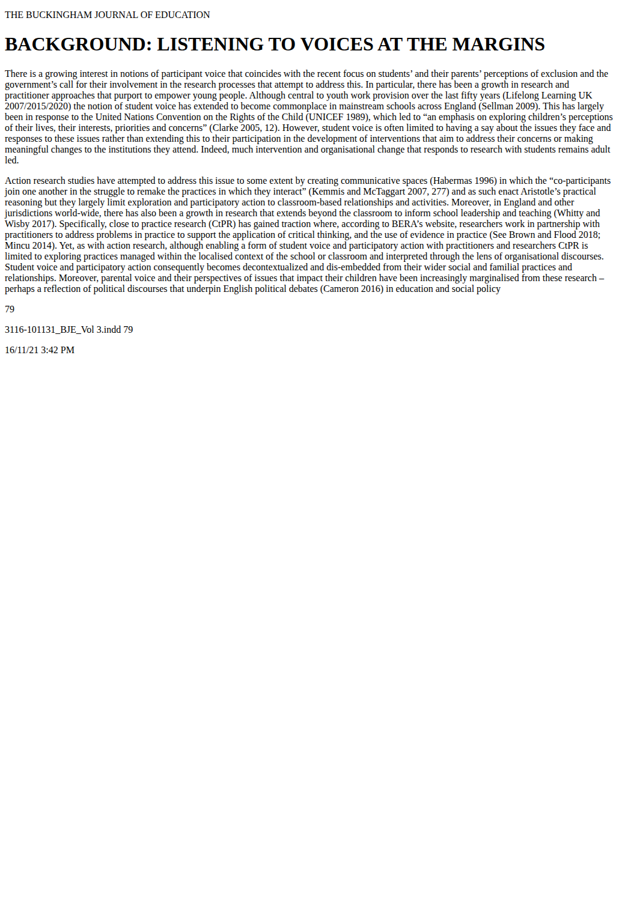THE BUCKINGHAM JOURNAL OF EDUCATION
BACKGROUND: LISTENING TO VOICES AT THE MARGINS
There is a growing interest in notions of participant voice that coincides with the recent focus on students’ and their parents’ perceptions of exclusion and the government’s call for their involvement in the research processes that attempt to address this. In particular, there has been a growth in research and practitioner approaches that purport to empower young people. Although central to youth work provision over the last fifty years (Lifelong Learning UK 2007/2015/2020) the notion of student voice has extended to become commonplace in mainstream schools across England (Sellman 2009). This has largely been in response to the United Nations Convention on the Rights of the Child (UNICEF 1989), which led to “an emphasis on exploring children’s perceptions of their lives, their interests, priorities and concerns” (Clarke 2005, 12). However, student voice is often limited to having a say about the issues they face and responses to these issues rather than extending this to their participation in the development of interventions that aim to address their concerns or making meaningful changes to the institutions they attend. Indeed, much intervention and organisational change that responds to research with students remains adult led.
Action research studies have attempted to address this issue to some extent by creating communicative spaces (Habermas 1996) in which the “co-participants join one another in the struggle to remake the practices in which they interact” (Kemmis and McTaggart 2007, 277) and as such enact Aristotle’s practical reasoning but they largely limit exploration and participatory action to classroom-based relationships and activities. Moreover, in England and other jurisdictions world-wide, there has also been a growth in research that extends beyond the classroom to inform school leadership and teaching (Whitty and Wisby 2017). Specifically, close to practice research (CtPR) has gained traction where, according to BERA’s website, researchers work in partnership with practitioners to address problems in practice to support the application of critical thinking, and the use of evidence in practice (See Brown and Flood 2018; Mincu 2014). Yet, as with action research, although enabling a form of student voice and participatory action with practitioners and researchers CtPR is limited to exploring practices managed within the localised context of the school or classroom and interpreted through the lens of organisational discourses. Student voice and participatory action consequently becomes decontextualized and dis-embedded from their wider social and familial practices and relationships. Moreover, parental voice and their perspectives of issues that impact their children have been increasingly marginalised from these research – perhaps a reflection of political discourses that underpin English political debates (Cameron 2016) in education and social policy
79
3116-101131_BJE_Vol 3.indd 79
16/11/21 3:42 PM